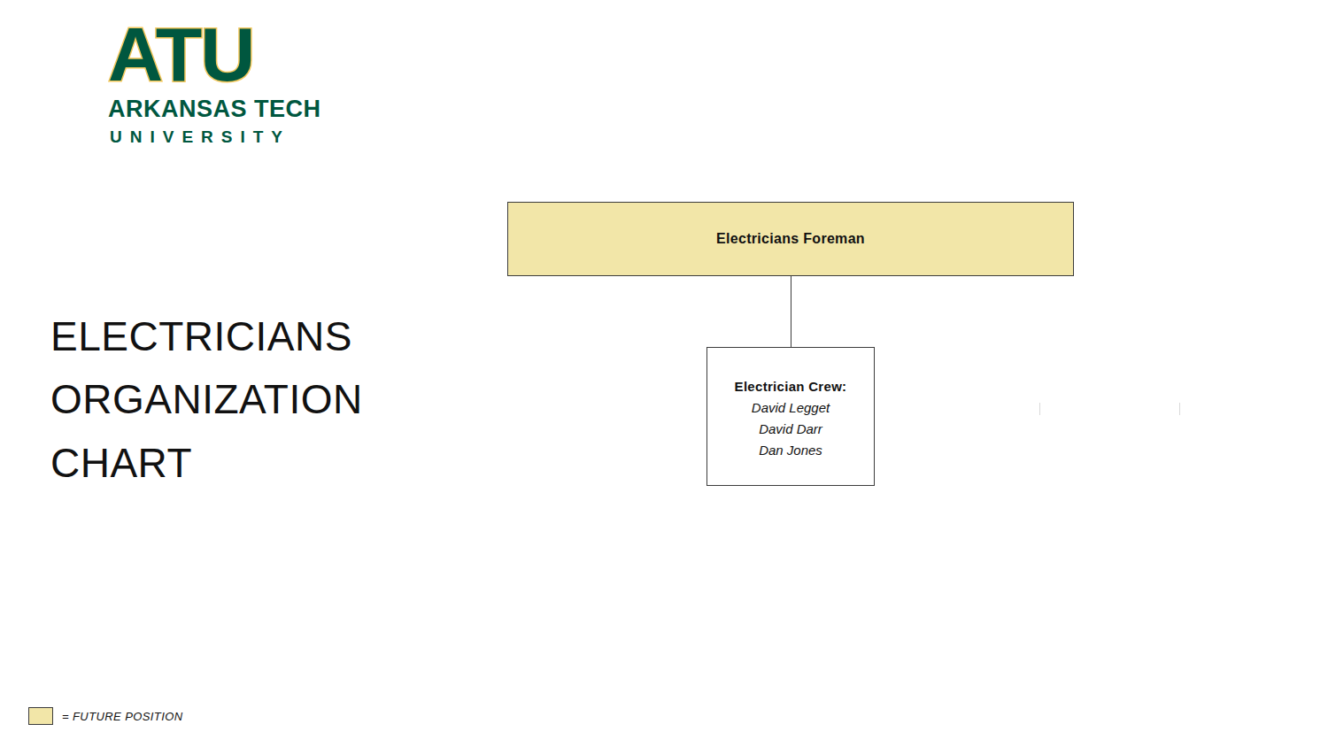ATU
ARKANSAS TECH
UNIVERSITY
Electricians Organization Chart
Electricians Foreman
Electrician Crew: David Legget David Darr Dan Jones
= FUTURE POSITION